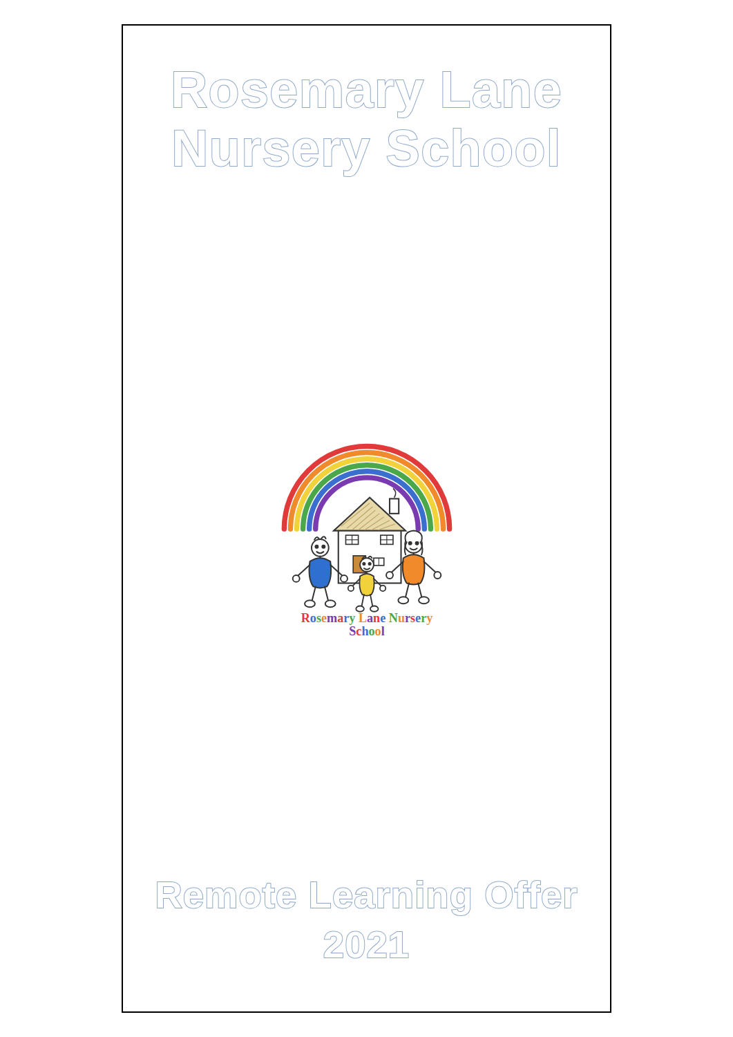Rosemary Lane
Nursery School
Rosemary Lane Nursery School logo A child's drawing of a house with a thatched roof and chimney beneath a rainbow, with three stick figures — an adult in blue, a small child in yellow, and an adult in orange — standing in front, above the handwritten words "Rosemary Lane Nursery School". Rosemary Lane Nursery School
Remote Learning Offer
2021